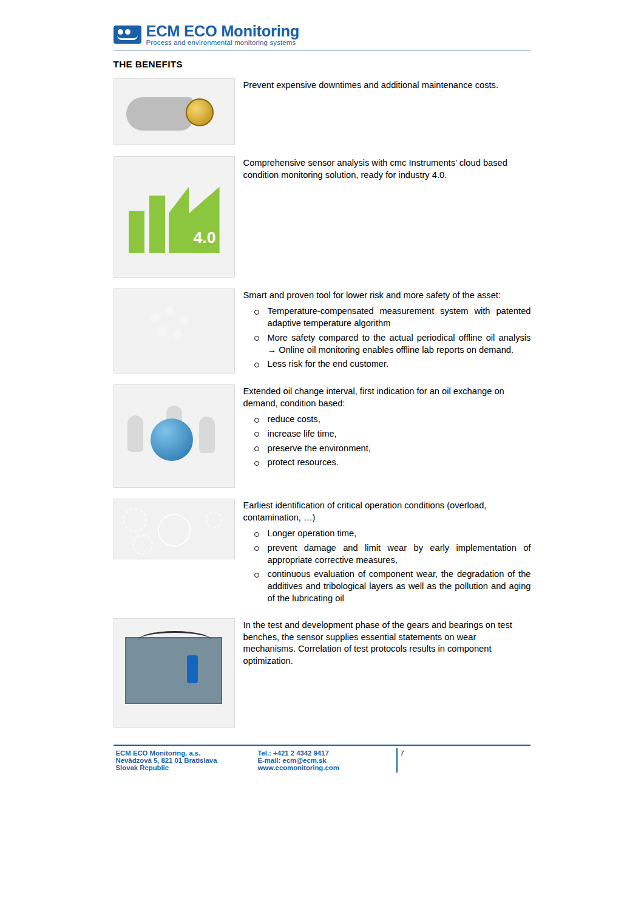ECM ECO Monitoring
Process and environmental monitoring systems
The Benefits
Prevent expensive downtimes and additional maintenance costs.
4.0
Comprehensive sensor analysis with cmc Instruments’ cloud based condition monitoring solution, ready for industry 4.0.
Smart and proven tool for lower risk and more safety of the asset:
Temperature-compensated measurement system with patented adaptive temperature algorithm
More safety compared to the actual periodical offline oil analysis Online oil monitoring enables offline lab reports on demand.
Less risk for the end customer.
Extended oil change interval, first indication for an oil exchange on demand, condition based:
reduce costs,
increase life time,
preserve the environment,
protect resources.
Earliest identification of critical operation conditions (overload, contamination, …)
Longer operation time,
prevent damage and limit wear by early implementation of appropriate corrective measures,
continuous evaluation of component wear, the degradation of the additives and tribological layers as well as the pollution and aging of the lubricating oil
In the test and development phase of the gears and bearings on test benches, the sensor supplies essential statements on wear mechanisms. Correlation of test protocols results in component optimization.
| ECM ECO Monitoring, a.s. Nevädzová 5, 821 01 Bratislava Slovak Republic | Tel.: +421 2 4342 9417 E-mail: ecm@ecm.sk www.ecomonitoring.com | 7 |